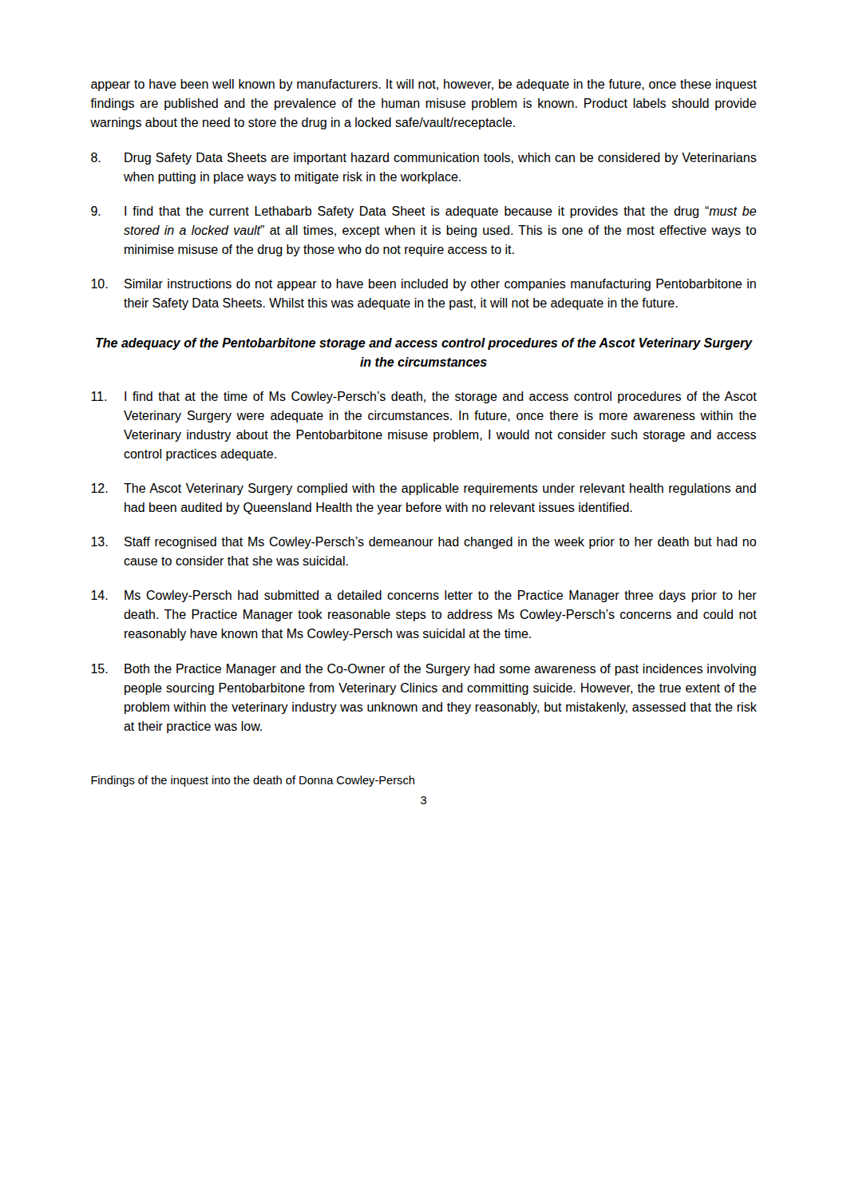appear to have been well known by manufacturers. It will not, however, be adequate in the future, once these inquest findings are published and the prevalence of the human misuse problem is known. Product labels should provide warnings about the need to store the drug in a locked safe/vault/receptacle.
8. Drug Safety Data Sheets are important hazard communication tools, which can be considered by Veterinarians when putting in place ways to mitigate risk in the workplace.
9. I find that the current Lethabarb Safety Data Sheet is adequate because it provides that the drug “must be stored in a locked vault” at all times, except when it is being used. This is one of the most effective ways to minimise misuse of the drug by those who do not require access to it.
10. Similar instructions do not appear to have been included by other companies manufacturing Pentobarbitone in their Safety Data Sheets. Whilst this was adequate in the past, it will not be adequate in the future.
The adequacy of the Pentobarbitone storage and access control procedures of the Ascot Veterinary Surgery in the circumstances
11. I find that at the time of Ms Cowley-Persch’s death, the storage and access control procedures of the Ascot Veterinary Surgery were adequate in the circumstances. In future, once there is more awareness within the Veterinary industry about the Pentobarbitone misuse problem, I would not consider such storage and access control practices adequate.
12. The Ascot Veterinary Surgery complied with the applicable requirements under relevant health regulations and had been audited by Queensland Health the year before with no relevant issues identified.
13. Staff recognised that Ms Cowley-Persch’s demeanour had changed in the week prior to her death but had no cause to consider that she was suicidal.
14. Ms Cowley-Persch had submitted a detailed concerns letter to the Practice Manager three days prior to her death. The Practice Manager took reasonable steps to address Ms Cowley-Persch’s concerns and could not reasonably have known that Ms Cowley-Persch was suicidal at the time.
15. Both the Practice Manager and the Co-Owner of the Surgery had some awareness of past incidences involving people sourcing Pentobarbitone from Veterinary Clinics and committing suicide. However, the true extent of the problem within the veterinary industry was unknown and they reasonably, but mistakenly, assessed that the risk at their practice was low.
Findings of the inquest into the death of Donna Cowley-Persch
3